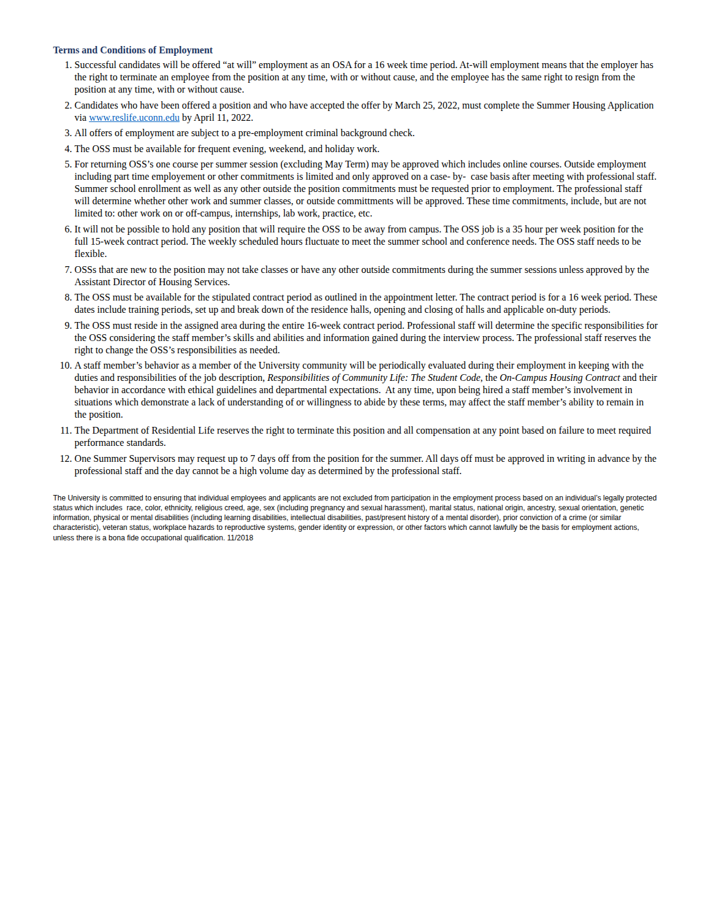Terms and Conditions of Employment
Successful candidates will be offered “at will” employment as an OSA for a 16 week time period. At-will employment means that the employer has the right to terminate an employee from the position at any time, with or without cause, and the employee has the same right to resign from the position at any time, with or without cause.
Candidates who have been offered a position and who have accepted the offer by March 25, 2022, must complete the Summer Housing Application via www.reslife.uconn.edu by April 11, 2022.
All offers of employment are subject to a pre-employment criminal background check.
The OSS must be available for frequent evening, weekend, and holiday work.
For returning OSS’s one course per summer session (excluding May Term) may be approved which includes online courses. Outside employment including part time employement or other commitments is limited and only approved on a case- by- case basis after meeting with professional staff. Summer school enrollment as well as any other outside the position commitments must be requested prior to employment. The professional staff will determine whether other work and summer classes, or outside committments will be approved. These time commitments, include, but are not limited to: other work on or off-campus, internships, lab work, practice, etc.
It will not be possible to hold any position that will require the OSS to be away from campus. The OSS job is a 35 hour per week position for the full 15-week contract period. The weekly scheduled hours fluctuate to meet the summer school and conference needs. The OSS staff needs to be flexible.
OSSs that are new to the position may not take classes or have any other outside commitments during the summer sessions unless approved by the Assistant Director of Housing Services.
The OSS must be available for the stipulated contract period as outlined in the appointment letter. The contract period is for a 16 week period. These dates include training periods, set up and break down of the residence halls, opening and closing of halls and applicable on-duty periods.
The OSS must reside in the assigned area during the entire 16-week contract period. Professional staff will determine the specific responsibilities for the OSS considering the staff member’s skills and abilities and information gained during the interview process. The professional staff reserves the right to change the OSS’s responsibilities as needed.
A staff member’s behavior as a member of the University community will be periodically evaluated during their employment in keeping with the duties and responsibilities of the job description, Responsibilities of Community Life: The Student Code, the On-Campus Housing Contract and their behavior in accordance with ethical guidelines and departmental expectations. At any time, upon being hired a staff member’s involvement in situations which demonstrate a lack of understanding of or willingness to abide by these terms, may affect the staff member’s ability to remain in the position.
The Department of Residential Life reserves the right to terminate this position and all compensation at any point based on failure to meet required performance standards.
One Summer Supervisors may request up to 7 days off from the position for the summer. All days off must be approved in writing in advance by the professional staff and the day cannot be a high volume day as determined by the professional staff.
The University is committed to ensuring that individual employees and applicants are not excluded from participation in the employment process based on an individual’s legally protected status which includes race, color, ethnicity, religious creed, age, sex (including pregnancy and sexual harassment), marital status, national origin, ancestry, sexual orientation, genetic information, physical or mental disabilities (including learning disabilities, intellectual disabilities, past/present history of a mental disorder), prior conviction of a crime (or similar characteristic), veteran status, workplace hazards to reproductive systems, gender identity or expression, or other factors which cannot lawfully be the basis for employment actions, unless there is a bona fide occupational qualification. 11/2018